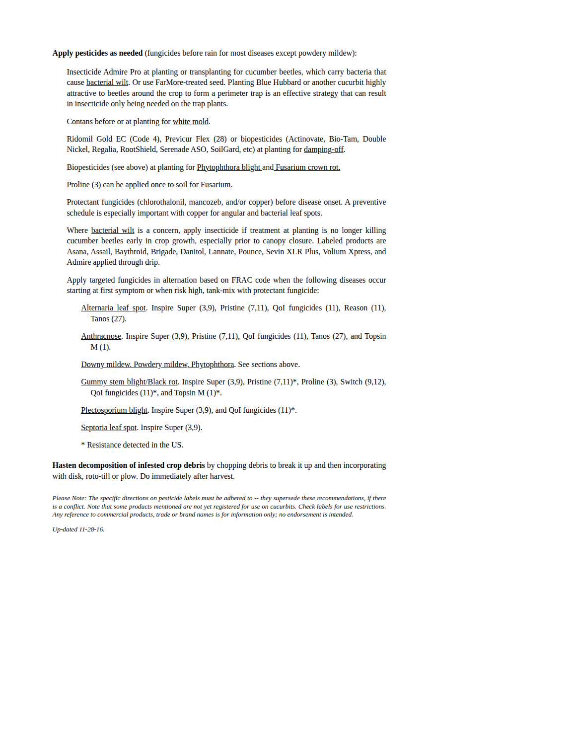Apply pesticides as needed (fungicides before rain for most diseases except powdery mildew):
Insecticide Admire Pro at planting or transplanting for cucumber beetles, which carry bacteria that cause bacterial wilt. Or use FarMore-treated seed. Planting Blue Hubbard or another cucurbit highly attractive to beetles around the crop to form a perimeter trap is an effective strategy that can result in insecticide only being needed on the trap plants.
Contans before or at planting for white mold.
Ridomil Gold EC (Code 4), Previcur Flex (28) or biopesticides (Actinovate, Bio-Tam, Double Nickel, Regalia, RootShield, Serenade ASO, SoilGard, etc) at planting for damping-off.
Biopesticides (see above) at planting for Phytophthora blight and Fusarium crown rot.
Proline (3) can be applied once to soil for Fusarium.
Protectant fungicides (chlorothalonil, mancozeb, and/or copper) before disease onset. A preventive schedule is especially important with copper for angular and bacterial leaf spots.
Where bacterial wilt is a concern, apply insecticide if treatment at planting is no longer killing cucumber beetles early in crop growth, especially prior to canopy closure. Labeled products are Asana, Assail, Baythroid, Brigade, Danitol, Lannate, Pounce, Sevin XLR Plus, Volium Xpress, and Admire applied through drip.
Apply targeted fungicides in alternation based on FRAC code when the following diseases occur starting at first symptom or when risk high, tank-mix with protectant fungicide:
Alternaria leaf spot. Inspire Super (3,9), Pristine (7,11), QoI fungicides (11), Reason (11), Tanos (27).
Anthracnose. Inspire Super (3,9), Pristine (7,11), QoI fungicides (11), Tanos (27), and Topsin M (1).
Downy mildew. Powdery mildew, Phytophthora. See sections above.
Gummy stem blight/Black rot. Inspire Super (3,9), Pristine (7,11)*, Proline (3), Switch (9,12), QoI fungicides (11)*, and Topsin M (1)*.
Plectosporium blight. Inspire Super (3,9), and QoI fungicides (11)*.
Septoria leaf spot. Inspire Super (3,9).
* Resistance detected in the US.
Hasten decomposition of infested crop debris by chopping debris to break it up and then incorporating with disk, roto-till or plow. Do immediately after harvest.
Please Note: The specific directions on pesticide labels must be adhered to -- they supersede these recommendations, if there is a conflict. Note that some products mentioned are not yet registered for use on cucurbits. Check labels for use restrictions. Any reference to commercial products, trade or brand names is for information only; no endorsement is intended.
Up-dated 11-28-16.